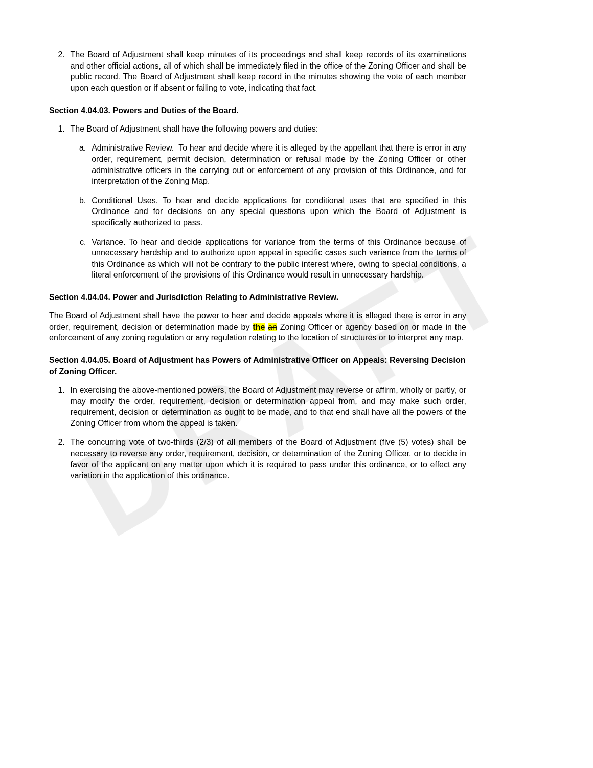The Board of Adjustment shall keep minutes of its proceedings and shall keep records of its examinations and other official actions, all of which shall be immediately filed in the office of the Zoning Officer and shall be public record. The Board of Adjustment shall keep record in the minutes showing the vote of each member upon each question or if absent or failing to vote, indicating that fact.
Section 4.04.03. Powers and Duties of the Board.
The Board of Adjustment shall have the following powers and duties:
Administrative Review. To hear and decide where it is alleged by the appellant that there is error in any order, requirement, permit decision, determination or refusal made by the Zoning Officer or other administrative officers in the carrying out or enforcement of any provision of this Ordinance, and for interpretation of the Zoning Map.
Conditional Uses. To hear and decide applications for conditional uses that are specified in this Ordinance and for decisions on any special questions upon which the Board of Adjustment is specifically authorized to pass.
Variance. To hear and decide applications for variance from the terms of this Ordinance because of unnecessary hardship and to authorize upon appeal in specific cases such variance from the terms of this Ordinance as which will not be contrary to the public interest where, owing to special conditions, a literal enforcement of the provisions of this Ordinance would result in unnecessary hardship.
Section 4.04.04. Power and Jurisdiction Relating to Administrative Review.
The Board of Adjustment shall have the power to hear and decide appeals where it is alleged there is error in any order, requirement, decision or determination made by the an Zoning Officer or agency based on or made in the enforcement of any zoning regulation or any regulation relating to the location of structures or to interpret any map.
Section 4.04.05. Board of Adjustment has Powers of Administrative Officer on Appeals: Reversing Decision of Zoning Officer.
In exercising the above-mentioned powers, the Board of Adjustment may reverse or affirm, wholly or partly, or may modify the order, requirement, decision or determination appeal from, and may make such order, requirement, decision or determination as ought to be made, and to that end shall have all the powers of the Zoning Officer from whom the appeal is taken.
The concurring vote of two-thirds (2/3) of all members of the Board of Adjustment (five (5) votes) shall be necessary to reverse any order, requirement, decision, or determination of the Zoning Officer, or to decide in favor of the applicant on any matter upon which it is required to pass under this ordinance, or to effect any variation in the application of this ordinance.